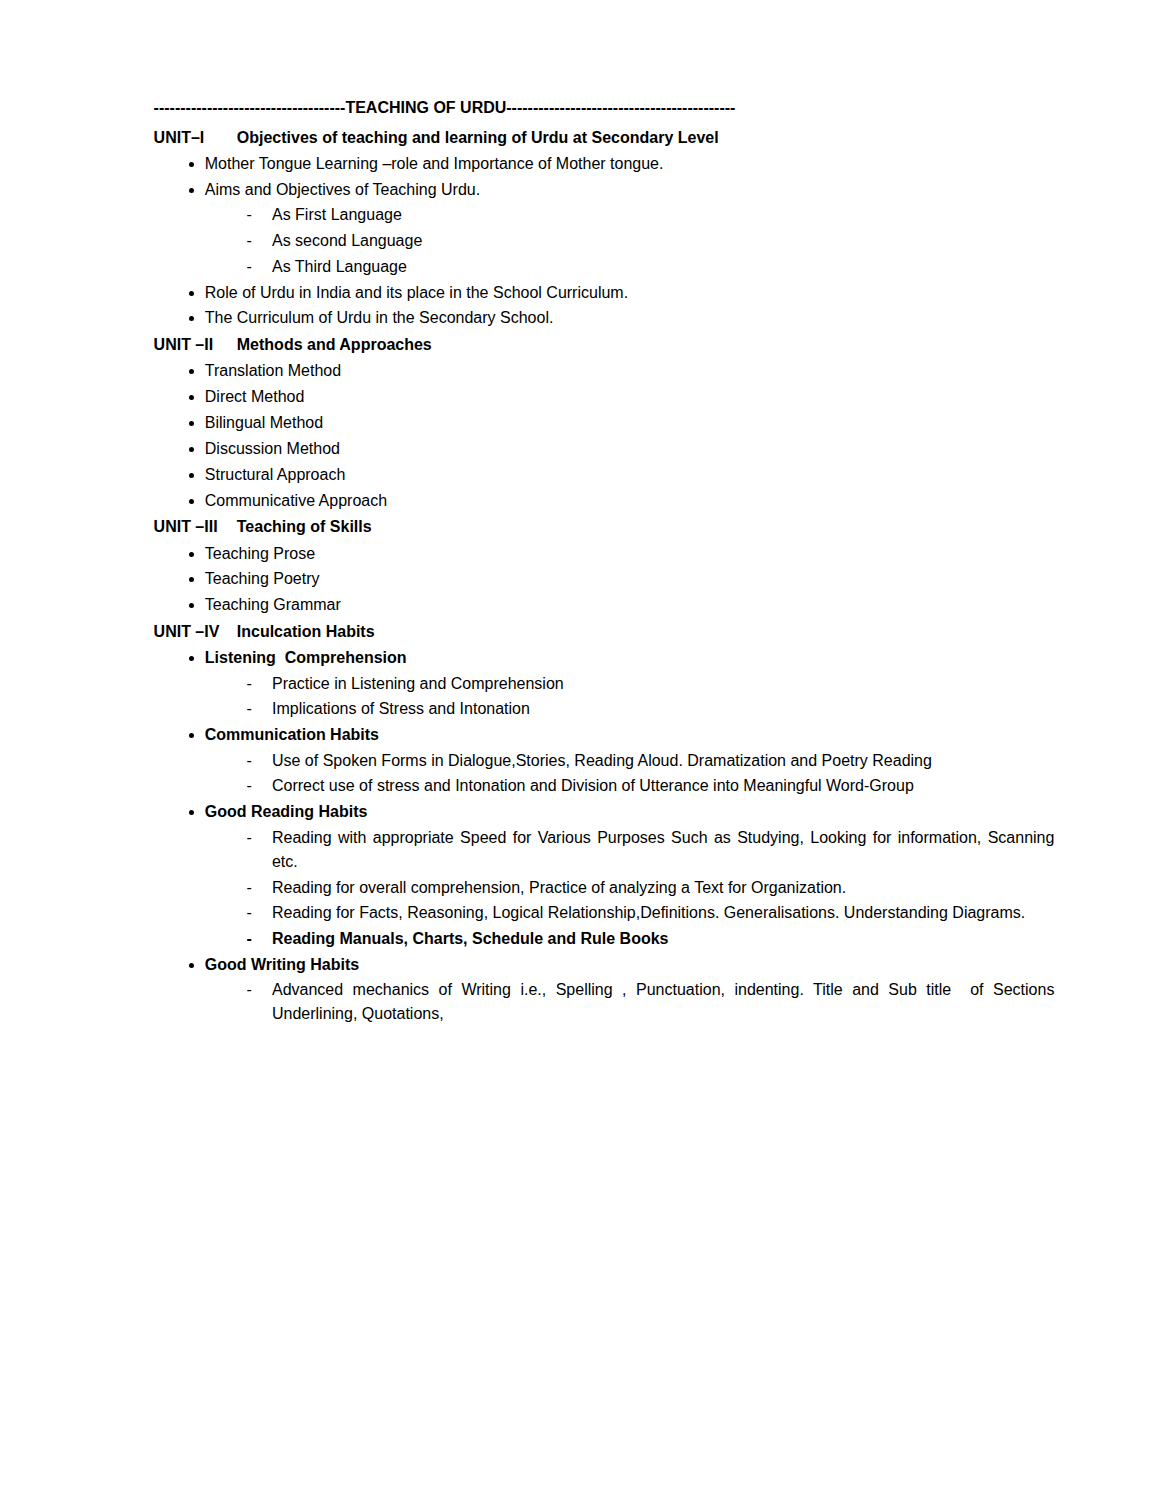------------------------------------TEACHING OF URDU-------------------------------------------
UNIT–IObjectives of teaching and learning of Urdu at Secondary Level
Mother Tongue Learning –role and Importance of Mother tongue.
Aims and Objectives of Teaching Urdu.
As First Language
As second Language
As Third Language
Role of Urdu in India and its place in the School Curriculum.
The Curriculum of Urdu in the Secondary School.
UNIT –IIMethods and Approaches
Translation Method
Direct Method
Bilingual Method
Discussion Method
Structural Approach
Communicative Approach
UNIT –IIITeaching of Skills
Teaching Prose
Teaching Poetry
Teaching Grammar
UNIT –IVInculcation Habits
Listening Comprehension
Practice in Listening and Comprehension
Implications of Stress and Intonation
Communication Habits
Use of Spoken Forms in Dialogue,Stories, Reading Aloud. Dramatization and Poetry Reading
Correct use of stress and Intonation and Division of Utterance into Meaningful Word-Group
Good Reading Habits
Reading with appropriate Speed for Various Purposes Such as Studying, Looking for information, Scanning etc.
Reading for overall comprehension, Practice of analyzing a Text for Organization.
Reading for Facts, Reasoning, Logical Relationship,Definitions. Generalisations. Understanding Diagrams.
Reading Manuals, Charts, Schedule and Rule Books
Good Writing Habits
Advanced mechanics of Writing i.e., Spelling , Punctuation, indenting. Title and Sub title of Sections Underlining, Quotations,